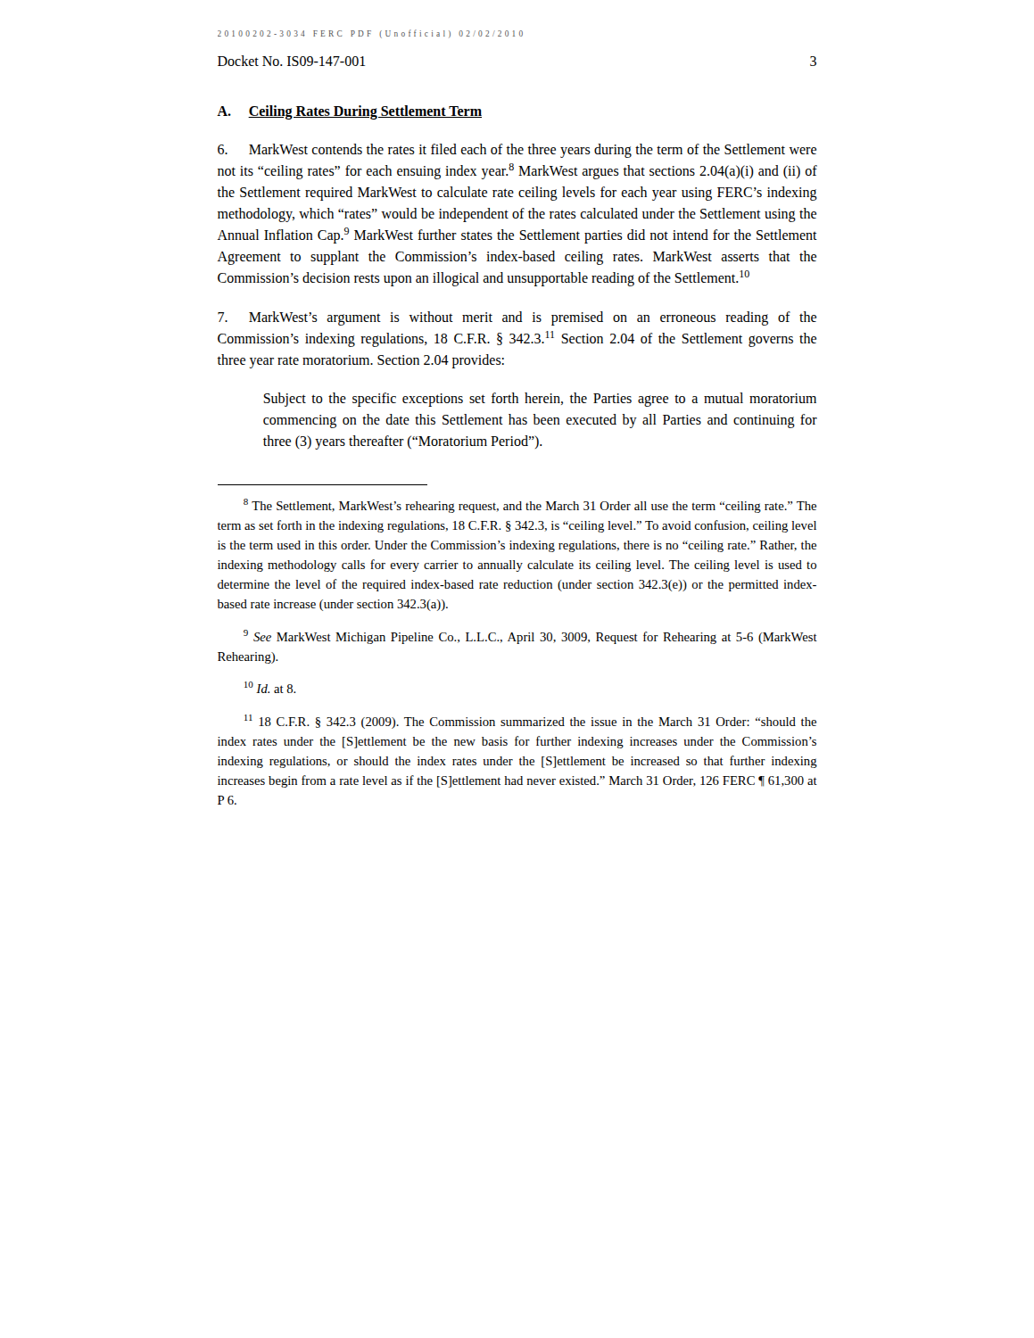20100202-3034 FERC PDF (Unofficial) 02/02/2010
Docket No. IS09-147-001 3
A. Ceiling Rates During Settlement Term
6. MarkWest contends the rates it filed each of the three years during the term of the Settlement were not its “ceiling rates” for each ensuing index year.8 MarkWest argues that sections 2.04(a)(i) and (ii) of the Settlement required MarkWest to calculate rate ceiling levels for each year using FERC’s indexing methodology, which “rates” would be independent of the rates calculated under the Settlement using the Annual Inflation Cap.9 MarkWest further states the Settlement parties did not intend for the Settlement Agreement to supplant the Commission’s index-based ceiling rates. MarkWest asserts that the Commission’s decision rests upon an illogical and unsupportable reading of the Settlement.10
7. MarkWest’s argument is without merit and is premised on an erroneous reading of the Commission’s indexing regulations, 18 C.F.R. § 342.3.11 Section 2.04 of the Settlement governs the three year rate moratorium. Section 2.04 provides:
Subject to the specific exceptions set forth herein, the Parties agree to a mutual moratorium commencing on the date this Settlement has been executed by all Parties and continuing for three (3) years thereafter (“Moratorium Period”).
8 The Settlement, MarkWest’s rehearing request, and the March 31 Order all use the term “ceiling rate.” The term as set forth in the indexing regulations, 18 C.F.R. § 342.3, is “ceiling level.” To avoid confusion, ceiling level is the term used in this order. Under the Commission’s indexing regulations, there is no “ceiling rate.” Rather, the indexing methodology calls for every carrier to annually calculate its ceiling level. The ceiling level is used to determine the level of the required index-based rate reduction (under section 342.3(e)) or the permitted index-based rate increase (under section 342.3(a)).
9 See MarkWest Michigan Pipeline Co., L.L.C., April 30, 3009, Request for Rehearing at 5-6 (MarkWest Rehearing).
10 Id. at 8.
11 18 C.F.R. § 342.3 (2009). The Commission summarized the issue in the March 31 Order: “should the index rates under the [S]ettlement be the new basis for further indexing increases under the Commission’s indexing regulations, or should the index rates under the [S]ettlement be increased so that further indexing increases begin from a rate level as if the [S]ettlement had never existed.” March 31 Order, 126 FERC ¶ 61,300 at P 6.